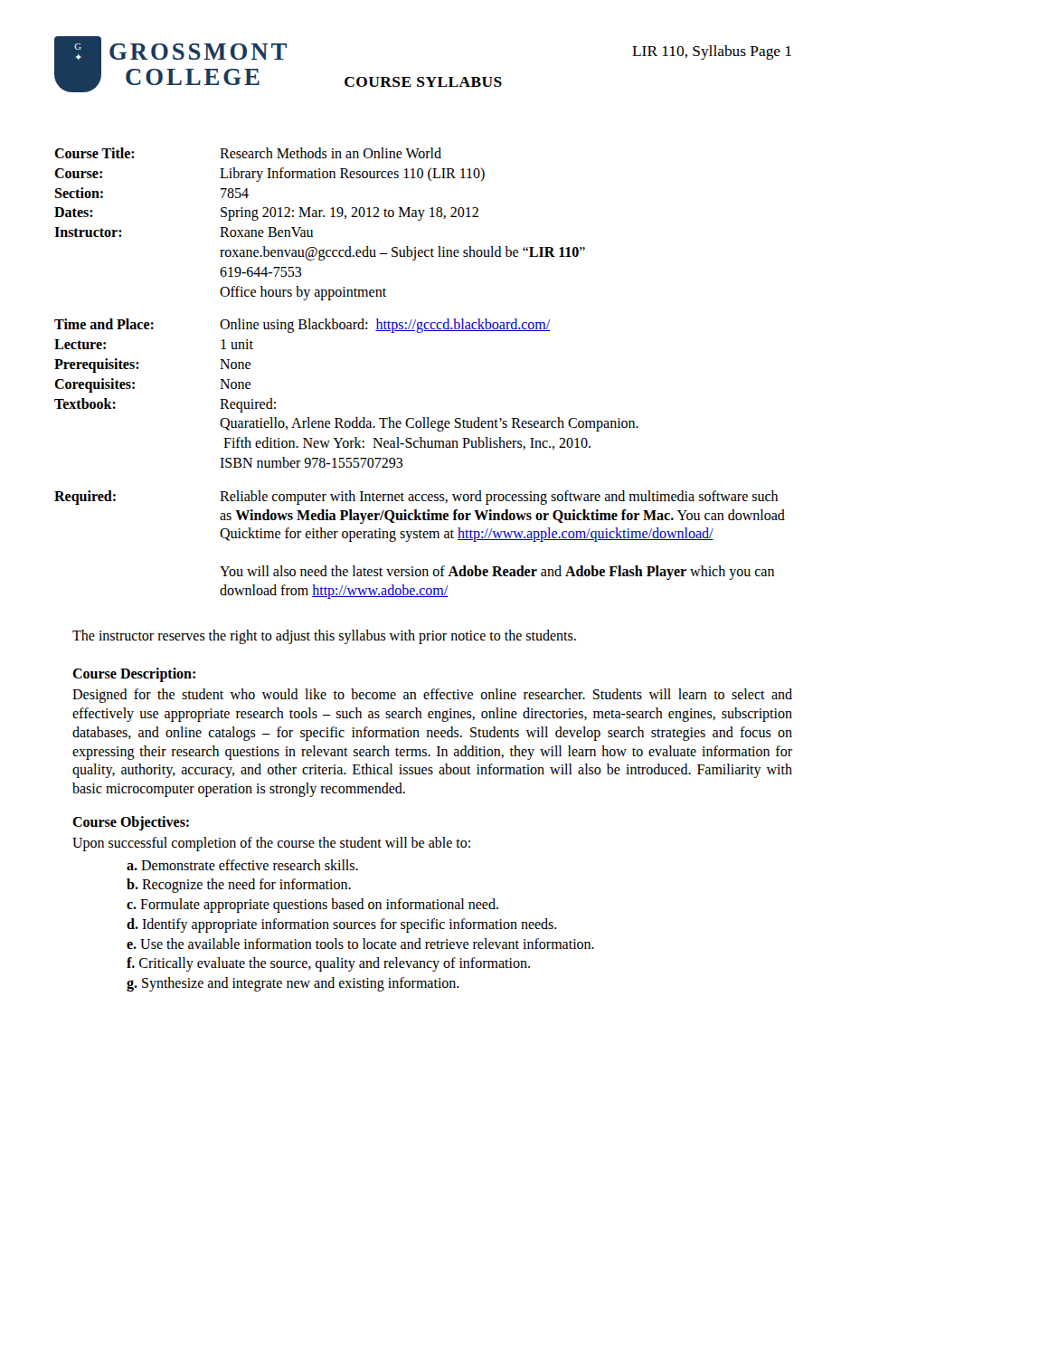G
✦GROSSMONT COLLEGE
LIR 110, Syllabus Page 1
COURSE SYLLABUS
| Course Title: | Research Methods in an Online World |
| Course: | Library Information Resources 110 (LIR 110) |
| Section: | 7854 |
| Dates: | Spring 2012: Mar. 19, 2012 to May 18, 2012 |
| Instructor: | Roxane BenVau |
| | roxane.benvau@gcccd.edu – Subject line should be “ LIR 110 ” |
| | 619-644-7553 |
| | Office hours by appointment |
| Time and Place: | Online using Blackboard: https://gcccd.blackboard.com/ |
| Lecture: | 1 unit |
| Prerequisites: | None |
| Corequisites: | None |
| Textbook: | Required: |
| | Quaratiello, Arlene Rodda. The College Student’s Research Companion. |
| | Fifth edition. New York: Neal-Schuman Publishers, Inc., 2010. |
| | ISBN number 978-1555707293 |
| Required: | Reliable computer with Internet access, word processing software and multimedia software such as Windows Media Player/Quicktime for Windows or Quicktime for Mac. You can download Quicktime for either operating system at http://www.apple.com/quicktime/download/ You will also need the latest version of Adobe Reader and Adobe Flash Player which you can download from http://www.adobe.com/ |
The instructor reserves the right to adjust this syllabus with prior notice to the students.
Course Description:
Designed for the student who would like to become an effective online researcher. Students will learn to select and effectively use appropriate research tools – such as search engines, online directories, meta-search engines, subscription databases, and online catalogs – for specific information needs. Students will develop search strategies and focus on expressing their research questions in relevant search terms. In addition, they will learn how to evaluate information for quality, authority, accuracy, and other criteria. Ethical issues about information will also be introduced. Familiarity with basic microcomputer operation is strongly recommended.
Course Objectives:
Upon successful completion of the course the student will be able to:
a. Demonstrate effective research skills.
b. Recognize the need for information.
c. Formulate appropriate questions based on informational need.
d. Identify appropriate information sources for specific information needs.
e. Use the available information tools to locate and retrieve relevant information.
f. Critically evaluate the source, quality and relevancy of information.
g. Synthesize and integrate new and existing information.